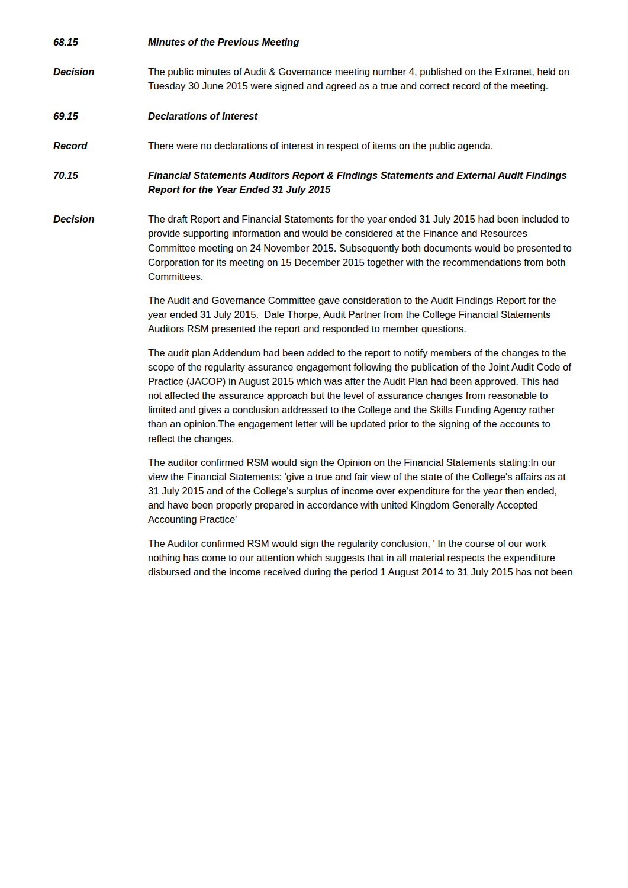68.15
Minutes of the Previous Meeting
Decision
The public minutes of Audit & Governance meeting number 4, published on the Extranet, held on Tuesday 30 June 2015 were signed and agreed as a true and correct record of the meeting.
69.15
Declarations of Interest
Record
There were no declarations of interest in respect of items on the public agenda.
70.15
Financial Statements Auditors Report & Findings Statements and External Audit Findings Report for the Year Ended 31 July 2015
Decision
The draft Report and Financial Statements for the year ended 31 July 2015 had been included to provide supporting information and would be considered at the Finance and Resources Committee meeting on 24 November 2015. Subsequently both documents would be presented to Corporation for its meeting on 15 December 2015 together with the recommendations from both Committees.
The Audit and Governance Committee gave consideration to the Audit Findings Report for the year ended 31 July 2015. Dale Thorpe, Audit Partner from the College Financial Statements Auditors RSM presented the report and responded to member questions.
The audit plan Addendum had been added to the report to notify members of the changes to the scope of the regularity assurance engagement following the publication of the Joint Audit Code of Practice (JACOP) in August 2015 which was after the Audit Plan had been approved. This had not affected the assurance approach but the level of assurance changes from reasonable to limited and gives a conclusion addressed to the College and the Skills Funding Agency rather than an opinion.The engagement letter will be updated prior to the signing of the accounts to reflect the changes.
The auditor confirmed RSM would sign the Opinion on the Financial Statements stating:In our view the Financial Statements: 'give a true and fair view of the state of the College's affairs as at 31 July 2015 and of the College's surplus of income over expenditure for the year then ended, and have been properly prepared in accordance with united Kingdom Generally Accepted Accounting Practice'
The Auditor confirmed RSM would sign the regularity conclusion, ' In the course of our work nothing has come to our attention which suggests that in all material respects the expenditure disbursed and the income received during the period 1 August 2014 to 31 July 2015 has not been